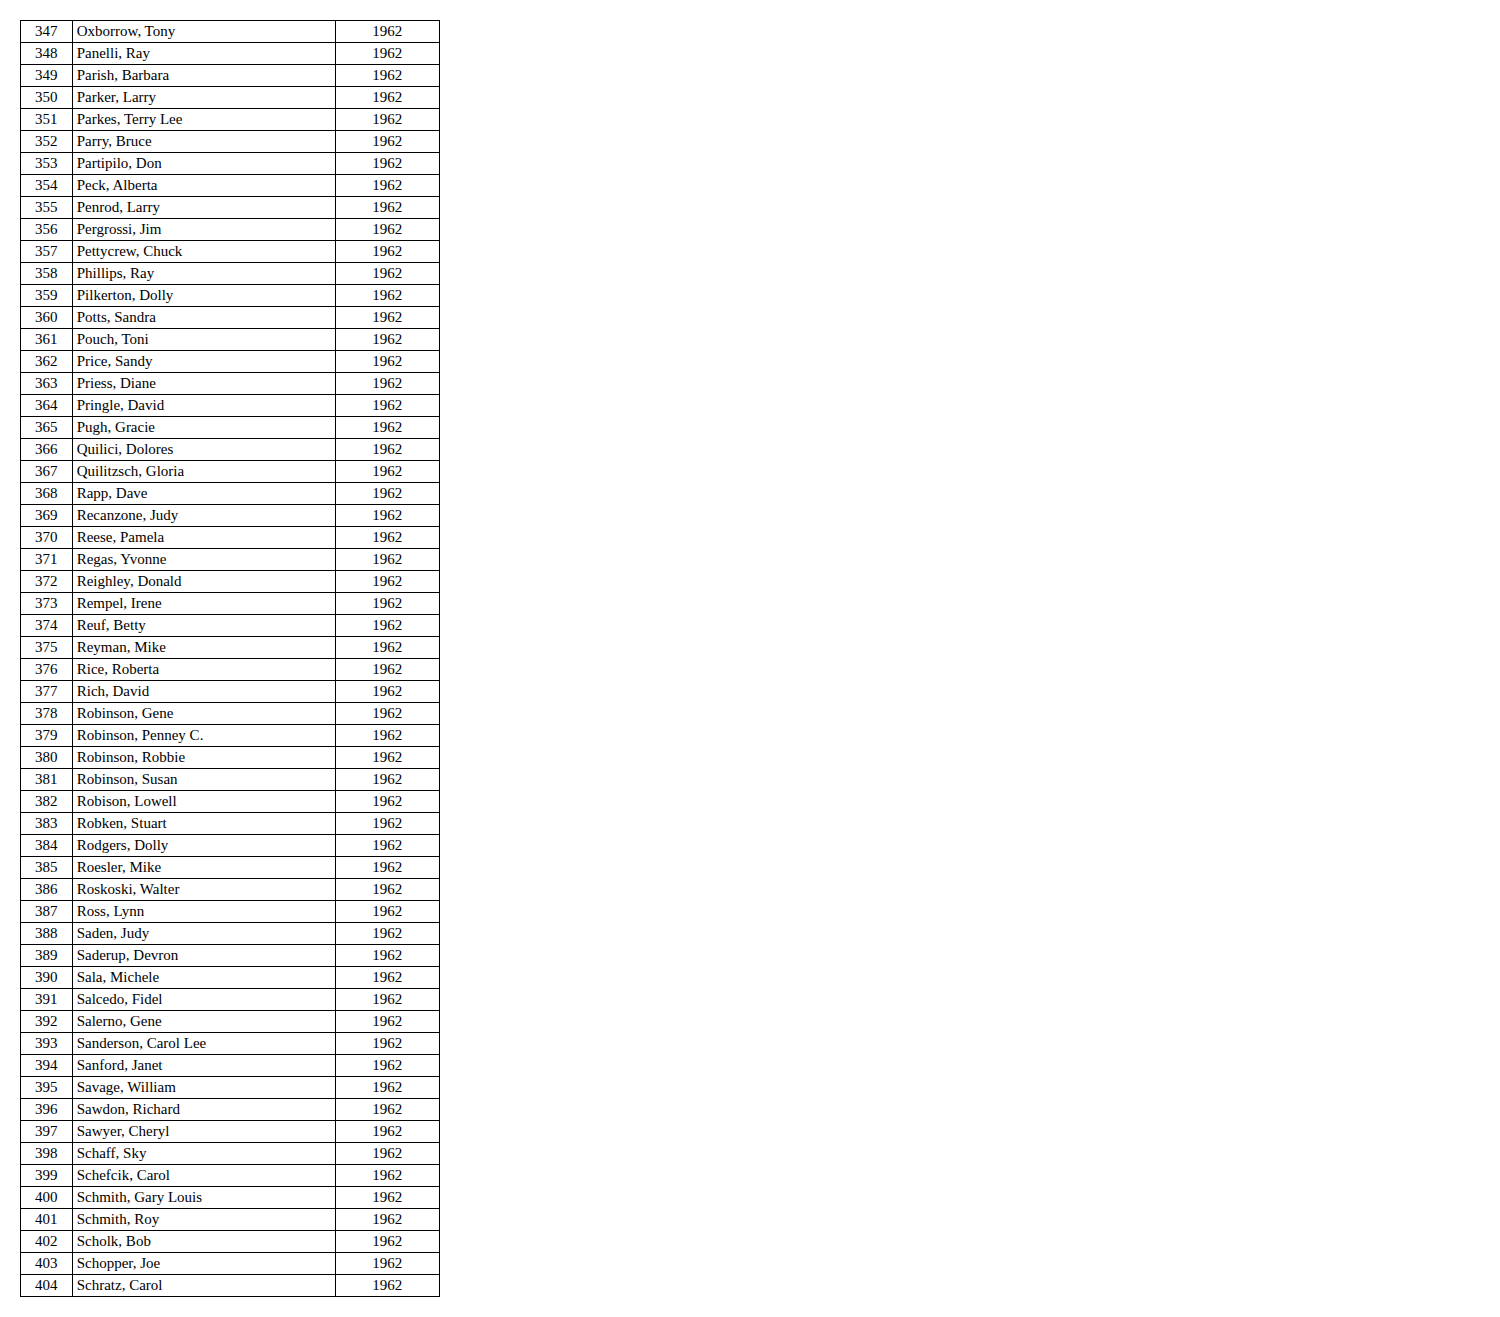| 347 | Oxborrow, Tony | 1962 |
| 348 | Panelli, Ray | 1962 |
| 349 | Parish, Barbara | 1962 |
| 350 | Parker, Larry | 1962 |
| 351 | Parkes, Terry Lee | 1962 |
| 352 | Parry, Bruce | 1962 |
| 353 | Partipilo, Don | 1962 |
| 354 | Peck, Alberta | 1962 |
| 355 | Penrod, Larry | 1962 |
| 356 | Pergrossi, Jim | 1962 |
| 357 | Pettycrew, Chuck | 1962 |
| 358 | Phillips, Ray | 1962 |
| 359 | Pilkerton, Dolly | 1962 |
| 360 | Potts, Sandra | 1962 |
| 361 | Pouch, Toni | 1962 |
| 362 | Price, Sandy | 1962 |
| 363 | Priess, Diane | 1962 |
| 364 | Pringle, David | 1962 |
| 365 | Pugh, Gracie | 1962 |
| 366 | Quilici, Dolores | 1962 |
| 367 | Quilitzsch, Gloria | 1962 |
| 368 | Rapp, Dave | 1962 |
| 369 | Recanzone, Judy | 1962 |
| 370 | Reese, Pamela | 1962 |
| 371 | Regas, Yvonne | 1962 |
| 372 | Reighley, Donald | 1962 |
| 373 | Rempel, Irene | 1962 |
| 374 | Reuf, Betty | 1962 |
| 375 | Reyman, Mike | 1962 |
| 376 | Rice, Roberta | 1962 |
| 377 | Rich, David | 1962 |
| 378 | Robinson, Gene | 1962 |
| 379 | Robinson, Penney C. | 1962 |
| 380 | Robinson, Robbie | 1962 |
| 381 | Robinson, Susan | 1962 |
| 382 | Robison, Lowell | 1962 |
| 383 | Robken, Stuart | 1962 |
| 384 | Rodgers, Dolly | 1962 |
| 385 | Roesler, Mike | 1962 |
| 386 | Roskoski, Walter | 1962 |
| 387 | Ross, Lynn | 1962 |
| 388 | Saden, Judy | 1962 |
| 389 | Saderup, Devron | 1962 |
| 390 | Sala, Michele | 1962 |
| 391 | Salcedo, Fidel | 1962 |
| 392 | Salerno, Gene | 1962 |
| 393 | Sanderson, Carol Lee | 1962 |
| 394 | Sanford, Janet | 1962 |
| 395 | Savage, William | 1962 |
| 396 | Sawdon, Richard | 1962 |
| 397 | Sawyer, Cheryl | 1962 |
| 398 | Schaff, Sky | 1962 |
| 399 | Schefcik, Carol | 1962 |
| 400 | Schmith, Gary Louis | 1962 |
| 401 | Schmith, Roy | 1962 |
| 402 | Scholk, Bob | 1962 |
| 403 | Schopper, Joe | 1962 |
| 404 | Schratz, Carol | 1962 |